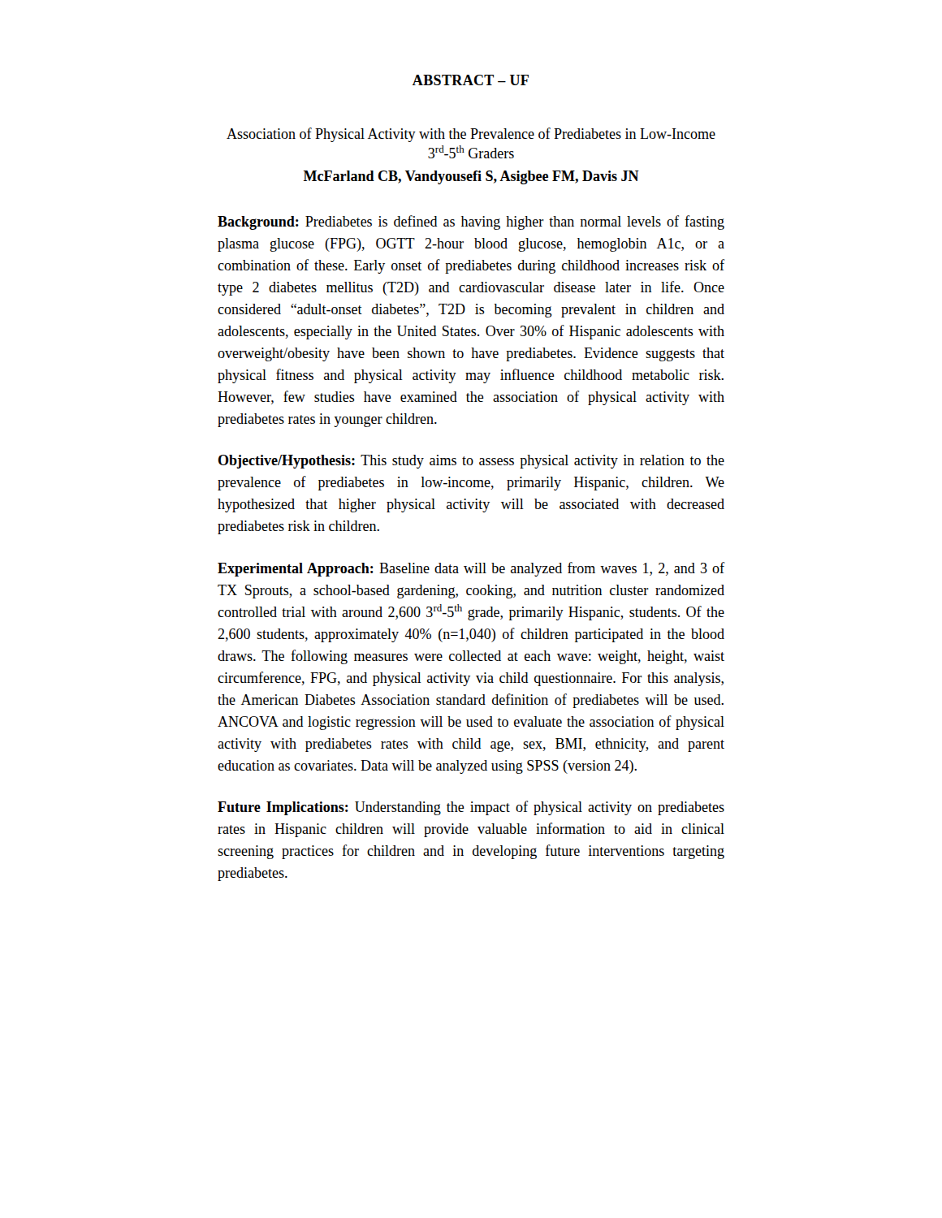ABSTRACT – UF
Association of Physical Activity with the Prevalence of Prediabetes in Low-Income
3rd-5th Graders
McFarland CB, Vandyousefi S, Asigbee FM, Davis JN
Background: Prediabetes is defined as having higher than normal levels of fasting plasma glucose (FPG), OGTT 2-hour blood glucose, hemoglobin A1c, or a combination of these. Early onset of prediabetes during childhood increases risk of type 2 diabetes mellitus (T2D) and cardiovascular disease later in life. Once considered “adult-onset diabetes”, T2D is becoming prevalent in children and adolescents, especially in the United States. Over 30% of Hispanic adolescents with overweight/obesity have been shown to have prediabetes. Evidence suggests that physical fitness and physical activity may influence childhood metabolic risk. However, few studies have examined the association of physical activity with prediabetes rates in younger children.
Objective/Hypothesis: This study aims to assess physical activity in relation to the prevalence of prediabetes in low-income, primarily Hispanic, children. We hypothesized that higher physical activity will be associated with decreased prediabetes risk in children.
Experimental Approach: Baseline data will be analyzed from waves 1, 2, and 3 of TX Sprouts, a school-based gardening, cooking, and nutrition cluster randomized controlled trial with around 2,600 3rd-5th grade, primarily Hispanic, students. Of the 2,600 students, approximately 40% (n=1,040) of children participated in the blood draws. The following measures were collected at each wave: weight, height, waist circumference, FPG, and physical activity via child questionnaire. For this analysis, the American Diabetes Association standard definition of prediabetes will be used. ANCOVA and logistic regression will be used to evaluate the association of physical activity with prediabetes rates with child age, sex, BMI, ethnicity, and parent education as covariates. Data will be analyzed using SPSS (version 24).
Future Implications: Understanding the impact of physical activity on prediabetes rates in Hispanic children will provide valuable information to aid in clinical screening practices for children and in developing future interventions targeting prediabetes.